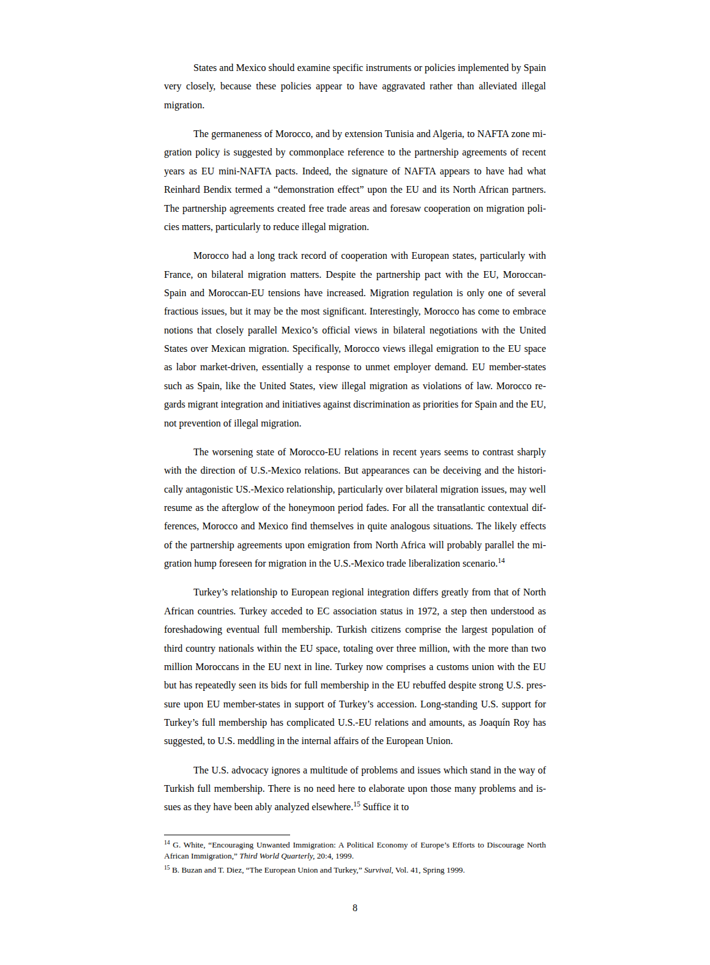States and Mexico should examine specific instruments or policies implemented by Spain very closely, because these policies appear to have aggravated rather than alleviated illegal migration.
The germaneness of Morocco, and by extension Tunisia and Algeria, to NAFTA zone migration policy is suggested by commonplace reference to the partnership agreements of recent years as EU mini-NAFTA pacts. Indeed, the signature of NAFTA appears to have had what Reinhard Bendix termed a “demonstration effect” upon the EU and its North African partners. The partnership agreements created free trade areas and foresaw cooperation on migration policies matters, particularly to reduce illegal migration.
Morocco had a long track record of cooperation with European states, particularly with France, on bilateral migration matters. Despite the partnership pact with the EU, Moroccan-Spain and Moroccan-EU tensions have increased. Migration regulation is only one of several fractious issues, but it may be the most significant. Interestingly, Morocco has come to embrace notions that closely parallel Mexico’s official views in bilateral negotiations with the United States over Mexican migration. Specifically, Morocco views illegal emigration to the EU space as labor market-driven, essentially a response to unmet employer demand. EU member-states such as Spain, like the United States, view illegal migration as violations of law. Morocco regards migrant integration and initiatives against discrimination as priorities for Spain and the EU, not prevention of illegal migration.
The worsening state of Morocco-EU relations in recent years seems to contrast sharply with the direction of U.S.-Mexico relations. But appearances can be deceiving and the historically antagonistic US.-Mexico relationship, particularly over bilateral migration issues, may well resume as the afterglow of the honeymoon period fades. For all the transatlantic contextual differences, Morocco and Mexico find themselves in quite analogous situations. The likely effects of the partnership agreements upon emigration from North Africa will probably parallel the migration hump foreseen for migration in the U.S.-Mexico trade liberalization scenario.14
Turkey’s relationship to European regional integration differs greatly from that of North African countries. Turkey acceded to EC association status in 1972, a step then understood as foreshadowing eventual full membership. Turkish citizens comprise the largest population of third country nationals within the EU space, totaling over three million, with the more than two million Moroccans in the EU next in line. Turkey now comprises a customs union with the EU but has repeatedly seen its bids for full membership in the EU rebuffed despite strong U.S. pressure upon EU member-states in support of Turkey’s accession. Long-standing U.S. support for Turkey’s full membership has complicated U.S.-EU relations and amounts, as Joaquín Roy has suggested, to U.S. meddling in the internal affairs of the European Union.
The U.S. advocacy ignores a multitude of problems and issues which stand in the way of Turkish full membership. There is no need here to elaborate upon those many problems and issues as they have been ably analyzed elsewhere.15 Suffice it to
14 G. White, “Encouraging Unwanted Immigration: A Political Economy of Europe’s Efforts to Discourage North African Immigration,” Third World Quarterly, 20:4, 1999.
15 B. Buzan and T. Diez, “The European Union and Turkey,” Survival, Vol. 41, Spring 1999.
8